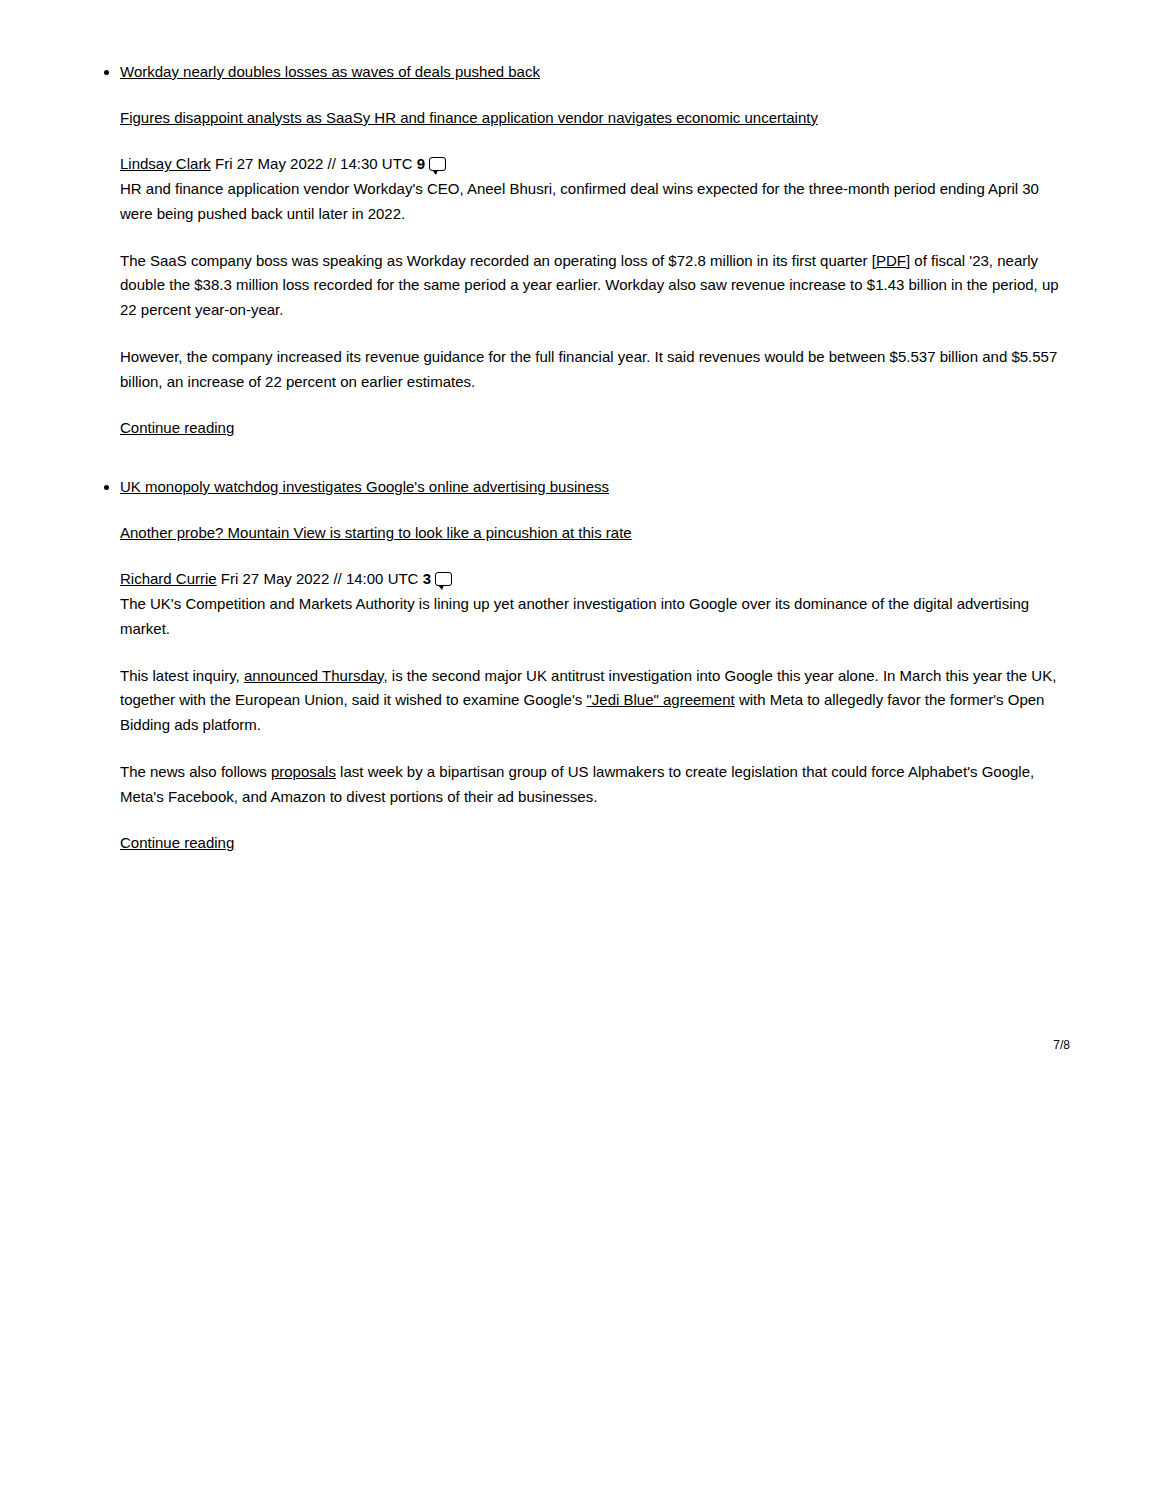Workday nearly doubles losses as waves of deals pushed back
Figures disappoint analysts as SaaSy HR and finance application vendor navigates economic uncertainty
Lindsay Clark Fri 27 May 2022 // 14:30 UTC 9
HR and finance application vendor Workday's CEO, Aneel Bhusri, confirmed deal wins expected for the three-month period ending April 30 were being pushed back until later in 2022.
The SaaS company boss was speaking as Workday recorded an operating loss of $72.8 million in its first quarter [PDF] of fiscal '23, nearly double the $38.3 million loss recorded for the same period a year earlier. Workday also saw revenue increase to $1.43 billion in the period, up 22 percent year-on-year.
However, the company increased its revenue guidance for the full financial year. It said revenues would be between $5.537 billion and $5.557 billion, an increase of 22 percent on earlier estimates.
Continue reading
UK monopoly watchdog investigates Google's online advertising business
Another probe? Mountain View is starting to look like a pincushion at this rate
Richard Currie Fri 27 May 2022 // 14:00 UTC 3
The UK's Competition and Markets Authority is lining up yet another investigation into Google over its dominance of the digital advertising market.
This latest inquiry, announced Thursday, is the second major UK antitrust investigation into Google this year alone. In March this year the UK, together with the European Union, said it wished to examine Google's "Jedi Blue" agreement with Meta to allegedly favor the former's Open Bidding ads platform.
The news also follows proposals last week by a bipartisan group of US lawmakers to create legislation that could force Alphabet's Google, Meta's Facebook, and Amazon to divest portions of their ad businesses.
Continue reading
7/8